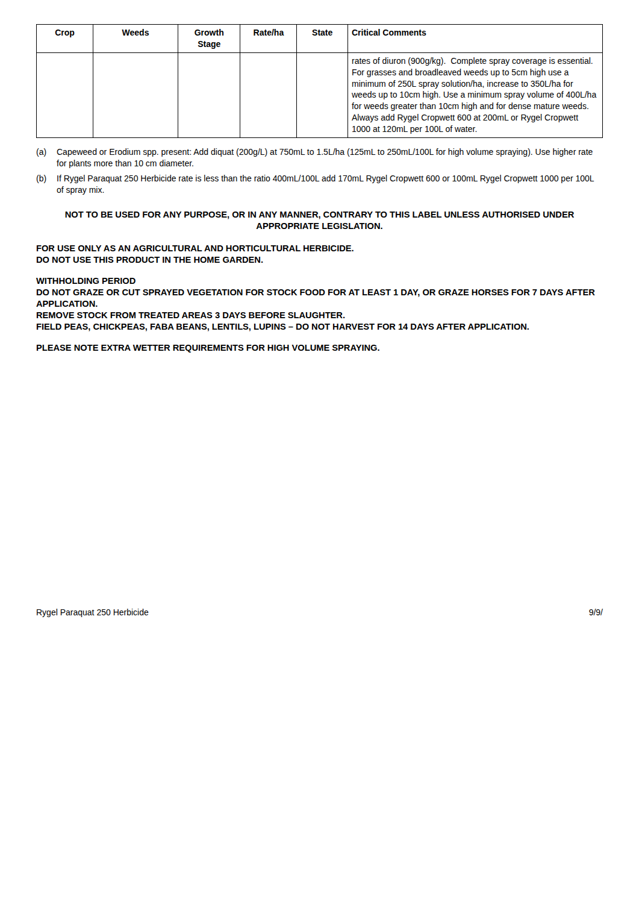| Crop | Weeds | Growth Stage | Rate/ha | State | Critical Comments |
| --- | --- | --- | --- | --- | --- |
| | | | | | rates of diuron (900g/kg). Complete spray coverage is essential. For grasses and broadleaved weeds up to 5cm high use a minimum of 250L spray solution/ha, increase to 350L/ha for weeds up to 10cm high. Use a minimum spray volume of 400L/ha for weeds greater than 10cm high and for dense mature weeds. Always add Rygel Cropwett 600 at 200mL or Rygel Cropwett 1000 at 120mL per 100L of water. |
(a) Capeweed or Erodium spp. present: Add diquat (200g/L) at 750mL to 1.5L/ha (125mL to 250mL/100L for high volume spraying). Use higher rate for plants more than 10 cm diameter.
(b) If Rygel Paraquat 250 Herbicide rate is less than the ratio 400mL/100L add 170mL Rygel Cropwett 600 or 100mL Rygel Cropwett 1000 per 100L of spray mix.
NOT TO BE USED FOR ANY PURPOSE, OR IN ANY MANNER, CONTRARY TO THIS LABEL UNLESS AUTHORISED UNDER APPROPRIATE LEGISLATION.
FOR USE ONLY AS AN AGRICULTURAL AND HORTICULTURAL HERBICIDE.
DO NOT USE THIS PRODUCT IN THE HOME GARDEN.
WITHHOLDING PERIOD
DO NOT GRAZE OR CUT SPRAYED VEGETATION FOR STOCK FOOD FOR AT LEAST 1 DAY, OR GRAZE HORSES FOR 7 DAYS AFTER APPLICATION.
REMOVE STOCK FROM TREATED AREAS 3 DAYS BEFORE SLAUGHTER.
FIELD PEAS, CHICKPEAS, FABA BEANS, LENTILS, LUPINS – DO NOT HARVEST FOR 14 DAYS AFTER APPLICATION.
PLEASE NOTE EXTRA WETTER REQUIREMENTS FOR HIGH VOLUME SPRAYING.
Rygel Paraquat 250 Herbicide 9/9/